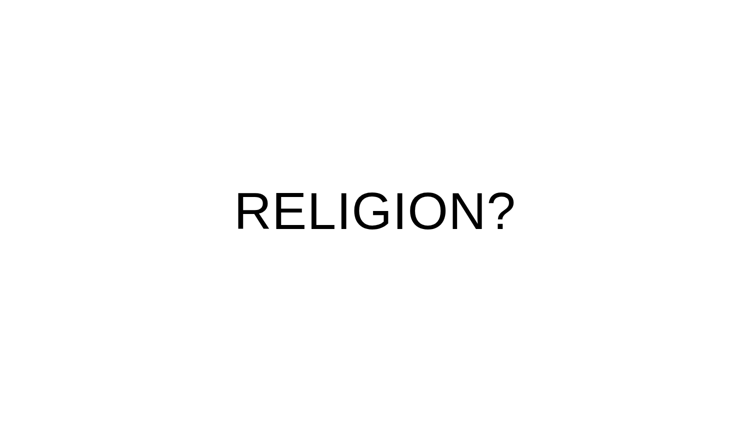RELIGION?